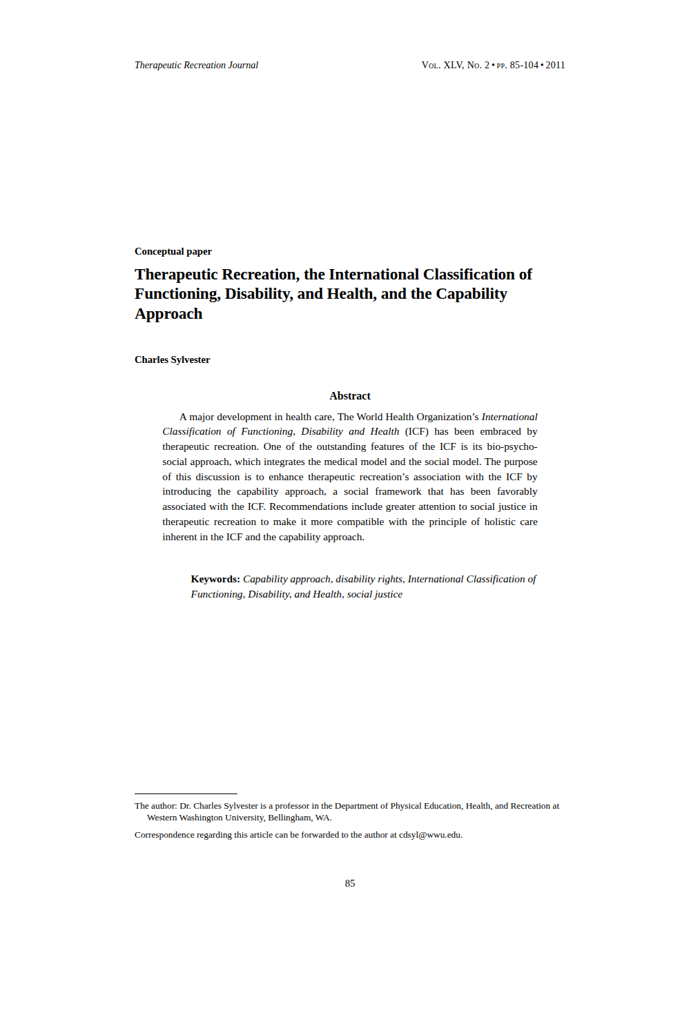Therapeutic Recreation Journal Vol. XLV, No. 2•pp. 85-104•2011
Conceptual paper
Therapeutic Recreation, the International Classification of Functioning, Disability, and Health, and the Capability Approach
Charles Sylvester
Abstract
A major development in health care, The World Health Organization’s International Classification of Functioning, Disability and Health (ICF) has been embraced by therapeutic recreation. One of the outstanding features of the ICF is its bio-psycho-social approach, which integrates the medical model and the social model. The purpose of this discussion is to enhance therapeutic recreation’s association with the ICF by introducing the capability approach, a social framework that has been favorably associated with the ICF. Recommendations include greater attention to social justice in therapeutic recreation to make it more compatible with the principle of holistic care inherent in the ICF and the capability approach.
Keywords: Capability approach, disability rights, International Classification of Functioning, Disability, and Health, social justice
The author: Dr. Charles Sylvester is a professor in the Department of Physical Education, Health, and Recreation at Western Washington University, Bellingham, WA.
Correspondence regarding this article can be forwarded to the author at cdsyl@wwu.edu.
85